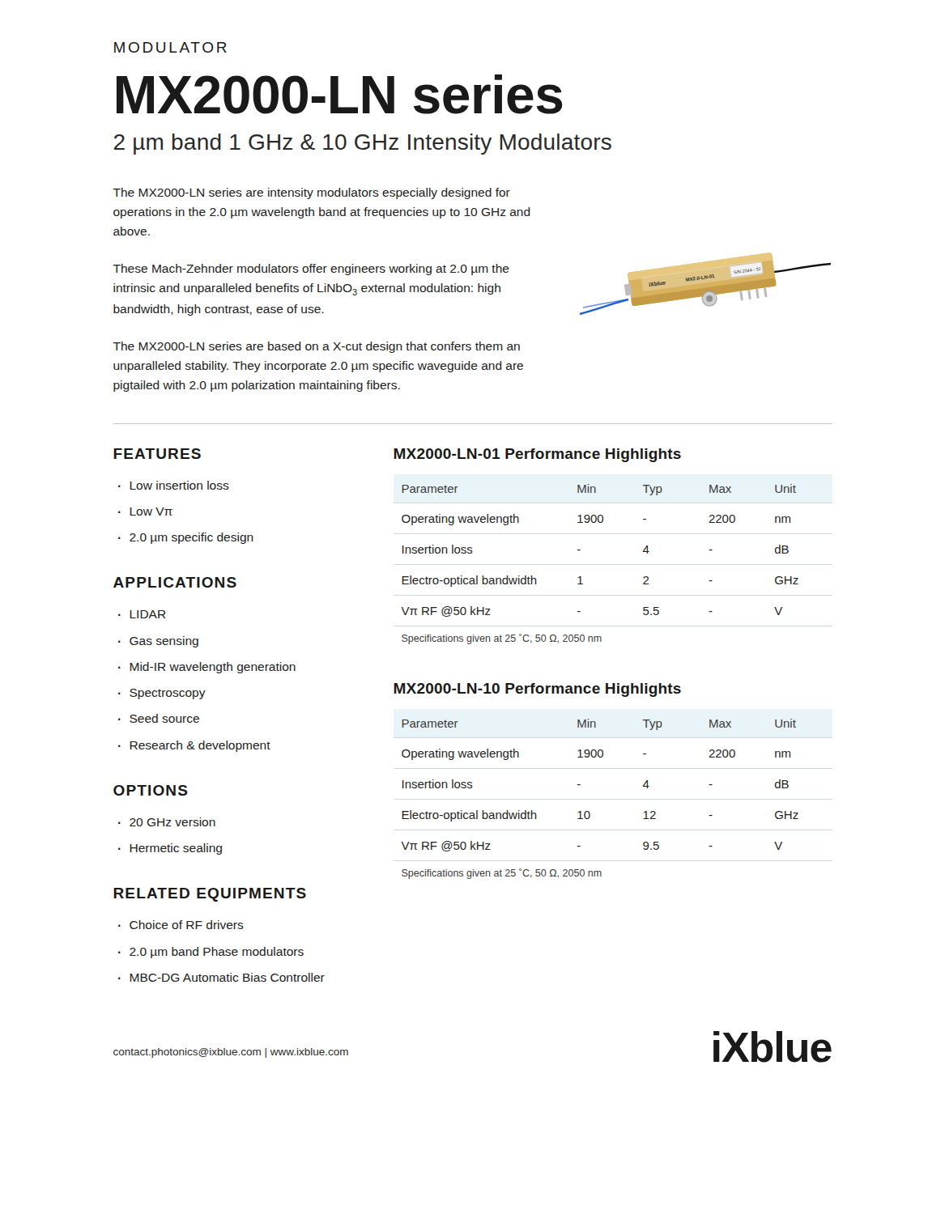Modulator
MX2000-LN series
2 µm band 1 GHz & 10 GHz Intensity Modulators
The MX2000-LN series are intensity modulators especially designed for operations in the 2.0 µm wavelength band at frequencies up to 10 GHz and above.
These Mach-Zehnder modulators offer engineers working at 2.0 µm the intrinsic and unparalleled benefits of LiNbO3 external modulation: high bandwidth, high contrast, ease of use.
The MX2000-LN series are based on a X-cut design that confers them an unparalleled stability. They incorporate 2.0 µm specific waveguide and are pigtailed with 2.0 µm polarization maintaining fibers.
MX2000-LN modulator package iXblue MX2.0-LN-01 S/N 2044 - 32
Features
Low insertion loss
Low Vπ
2.0 µm specific design
Applications
LIDAR
Gas sensing
Mid-IR wavelength generation
Spectroscopy
Seed source
Research & development
Options
20 GHz version
Hermetic sealing
Related equipments
Choice of RF drivers
2.0 µm band Phase modulators
MBC-DG Automatic Bias Controller
MX2000-LN-01 Performance Highlights
| Parameter | Min | Typ | Max | Unit |
| --- | --- | --- | --- | --- |
| Operating wavelength | 1900 | - | 2200 | nm |
| Insertion loss | - | 4 | - | dB |
| Electro-optical bandwidth | 1 | 2 | - | GHz |
| Vπ RF @50 kHz | - | 5.5 | - | V |
Specifications given at 25 ˚C, 50 Ω, 2050 nm
MX2000-LN-10 Performance Highlights
| Parameter | Min | Typ | Max | Unit |
| --- | --- | --- | --- | --- |
| Operating wavelength | 1900 | - | 2200 | nm |
| Insertion loss | - | 4 | - | dB |
| Electro-optical bandwidth | 10 | 12 | - | GHz |
| Vπ RF @50 kHz | - | 9.5 | - | V |
Specifications given at 25 ˚C, 50 Ω, 2050 nm
contact.photonics@ixblue.com | www.ixblue.com
iXblue